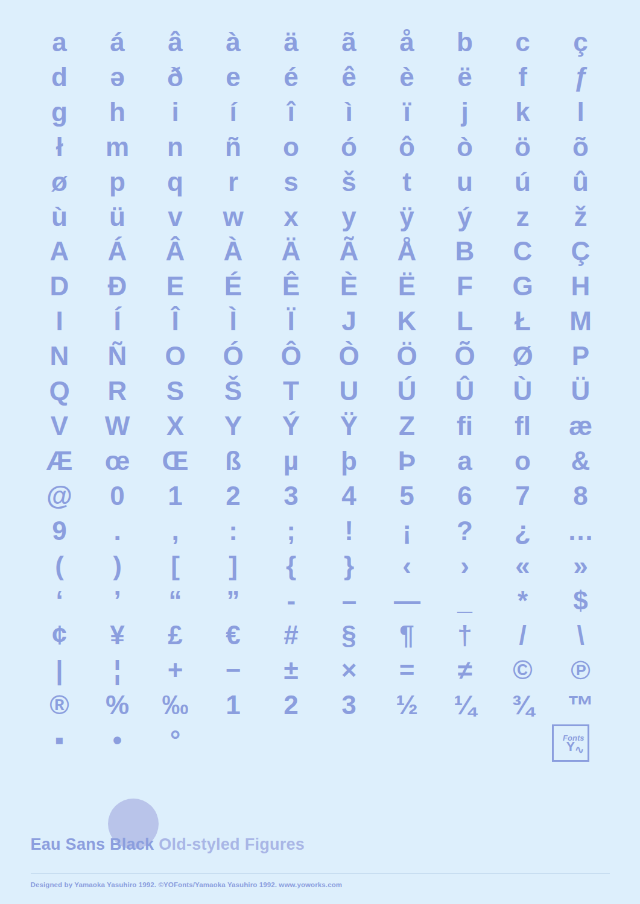aáâàäãåbcç dəðeéêèëfƒ ghiíîìïjkl łmnñoóôòöõ øpqrsštuúû ùüvwxyÿýzž AÁÂÀÄÃÅBCÇ DĐEÉÊÈËFGH IÍÎÌÏJKLŁM NÑOÓÔÒÖÕØP QRSŠTUÚÛÙÜ VWXYÝŸZfi fl æ ÆœŒßµþÞao& @012345678 9.,:;!¡?¿… ()[]{}‹›«» ‘’“”-–—_*$ ¢¥£€#§¶†/\ |¦+−±×=≠©℗ ®%‰123 ½ ¼ ¾™ ▪•° YFonts∿
Eau Sans Black Old-styled Figures
Designed by Yamaoka Yasuhiro 1992. ©YOFonts/Yamaoka Yasuhiro 1992. www.yoworks.com